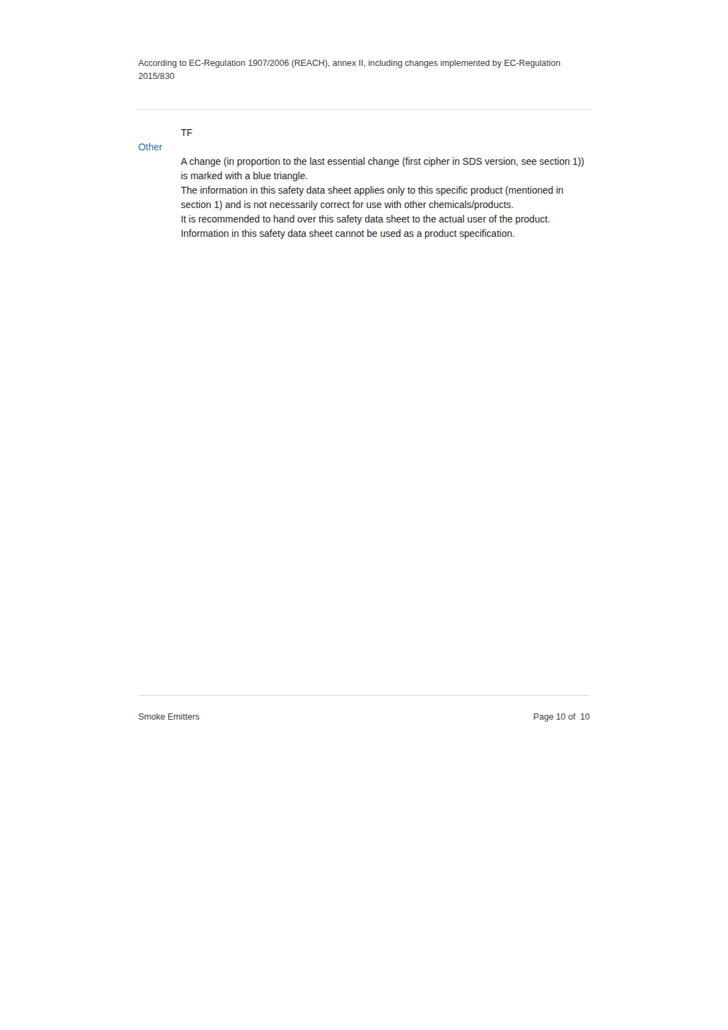According to EC-Regulation 1907/2006 (REACH), annex II, including changes implemented by EC-Regulation 2015/830
TF
Other
A change (in proportion to the last essential change (first cipher in SDS version, see section 1)) is marked with a blue triangle.
The information in this safety data sheet applies only to this specific product (mentioned in section 1) and is not necessarily correct for use with other chemicals/products.
It is recommended to hand over this safety data sheet to the actual user of the product. Information in this safety data sheet cannot be used as a product specification.
Smoke Emitters
Page 10 of 10